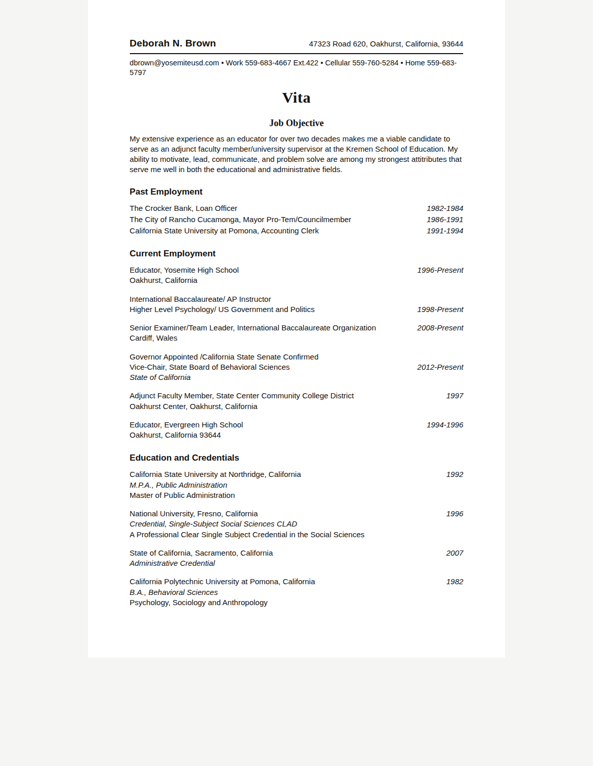Deborah N. Brown
47323 Road 620, Oakhurst, California, 93644
dbrown@yosemiteusd.com • Work 559-683-4667 Ext.422 • Cellular 559-760-5284 • Home 559-683-5797
Vita
Job Objective
My extensive experience as an educator for over two decades makes me a viable candidate to serve as an adjunct faculty member/university supervisor at the Kremen School of Education. My ability to motivate, lead, communicate, and problem solve are among my strongest attitributes that serve me well in both the educational and administrative fields.
Past Employment
| The Crocker Bank, Loan Officer | 1982-1984 |
| The City of Rancho Cucamonga, Mayor Pro-Tem/Councilmember | 1986-1991 |
| California State University at Pomona, Accounting Clerk | 1991-1994 |
Current Employment
| Educator, Yosemite High School Oakhurst, California | 1996-Present |
| International Baccalaureate/ AP Instructor Higher Level Psychology/ US Government and Politics | 1998-Present |
| Senior Examiner/Team Leader, International Baccalaureate Organization Cardiff, Wales | 2008-Present |
| Governor Appointed /California State Senate Confirmed Vice-Chair, State Board of Behavioral Sciences State of California | 2012-Present |
| Adjunct Faculty Member, State Center Community College District Oakhurst Center, Oakhurst, California | 1997 |
| Educator, Evergreen High School Oakhurst, California 93644 | 1994-1996 |
Education and Credentials
| California State University at Northridge, California M.P.A., Public Administration Master of Public Administration | 1992 |
| National University, Fresno, California Credential, Single-Subject Social Sciences CLAD A Professional Clear Single Subject Credential in the Social Sciences | 1996 |
| State of California, Sacramento, California Administrative Credential | 2007 |
| California Polytechnic University at Pomona, California B.A., Behavioral Sciences Psychology, Sociology and Anthropology | 1982 |